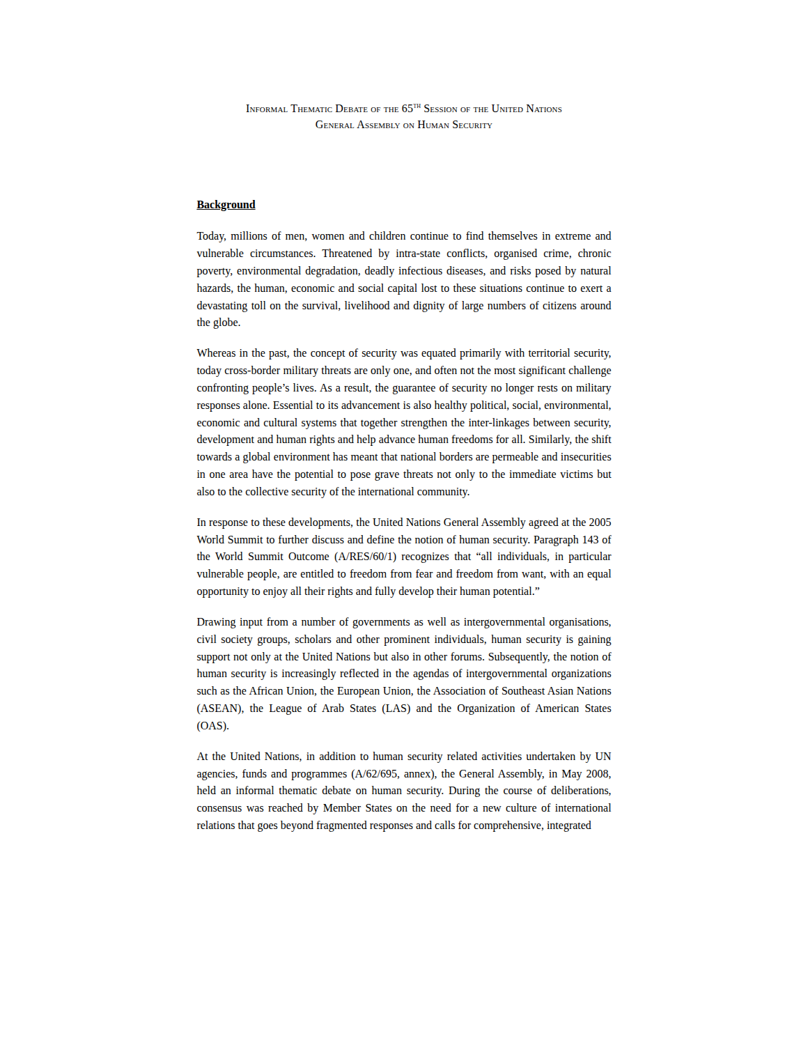Informal Thematic Debate of the 65th Session of the United Nations
General Assembly on Human Security
Background
Today, millions of men, women and children continue to find themselves in extreme and vulnerable circumstances. Threatened by intra-state conflicts, organised crime, chronic poverty, environmental degradation, deadly infectious diseases, and risks posed by natural hazards, the human, economic and social capital lost to these situations continue to exert a devastating toll on the survival, livelihood and dignity of large numbers of citizens around the globe.
Whereas in the past, the concept of security was equated primarily with territorial security, today cross-border military threats are only one, and often not the most significant challenge confronting people’s lives. As a result, the guarantee of security no longer rests on military responses alone. Essential to its advancement is also healthy political, social, environmental, economic and cultural systems that together strengthen the inter-linkages between security, development and human rights and help advance human freedoms for all. Similarly, the shift towards a global environment has meant that national borders are permeable and insecurities in one area have the potential to pose grave threats not only to the immediate victims but also to the collective security of the international community.
In response to these developments, the United Nations General Assembly agreed at the 2005 World Summit to further discuss and define the notion of human security. Paragraph 143 of the World Summit Outcome (A/RES/60/1) recognizes that “all individuals, in particular vulnerable people, are entitled to freedom from fear and freedom from want, with an equal opportunity to enjoy all their rights and fully develop their human potential.”
Drawing input from a number of governments as well as intergovernmental organisations, civil society groups, scholars and other prominent individuals, human security is gaining support not only at the United Nations but also in other forums. Subsequently, the notion of human security is increasingly reflected in the agendas of intergovernmental organizations such as the African Union, the European Union, the Association of Southeast Asian Nations (ASEAN), the League of Arab States (LAS) and the Organization of American States (OAS).
At the United Nations, in addition to human security related activities undertaken by UN agencies, funds and programmes (A/62/695, annex), the General Assembly, in May 2008, held an informal thematic debate on human security. During the course of deliberations, consensus was reached by Member States on the need for a new culture of international relations that goes beyond fragmented responses and calls for comprehensive, integrated